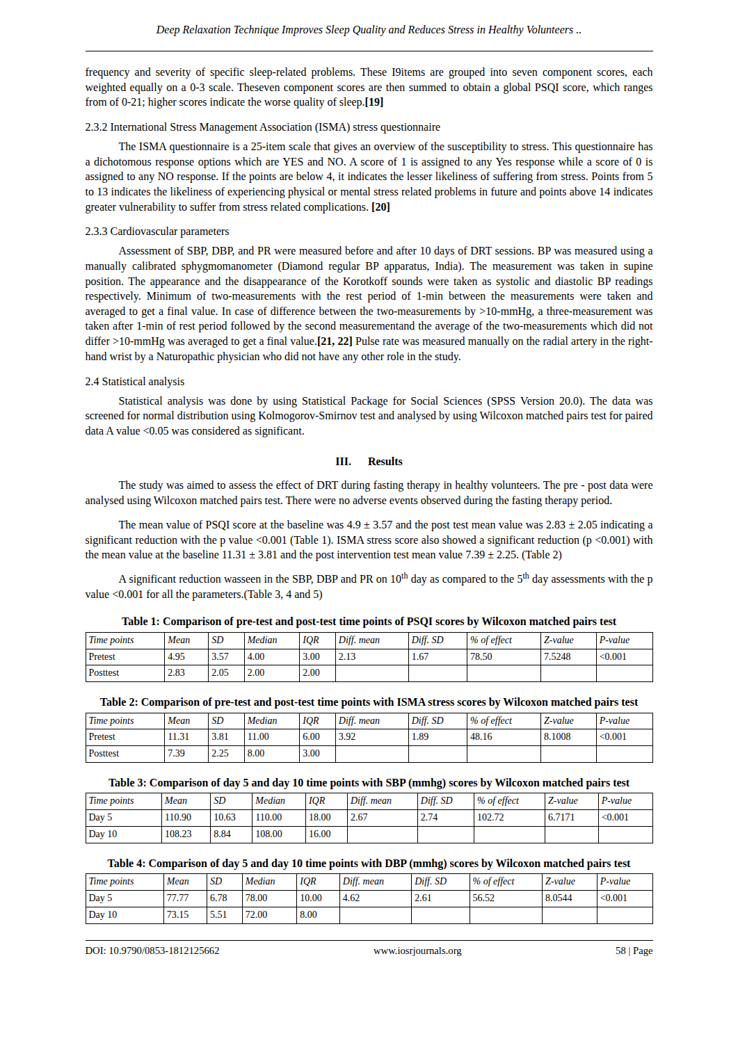Deep Relaxation Technique Improves Sleep Quality and Reduces Stress in Healthy Volunteers ..
frequency and severity of specific sleep-related problems. These I9items are grouped into seven component scores, each weighted equally on a 0-3 scale. Theseven component scores are then summed to obtain a global PSQI score, which ranges from of 0-21; higher scores indicate the worse quality of sleep.[19]
2.3.2 International Stress Management Association (ISMA) stress questionnaire
The ISMA questionnaire is a 25-item scale that gives an overview of the susceptibility to stress. This questionnaire has a dichotomous response options which are YES and NO. A score of 1 is assigned to any Yes response while a score of 0 is assigned to any NO response. If the points are below 4, it indicates the lesser likeliness of suffering from stress. Points from 5 to 13 indicates the likeliness of experiencing physical or mental stress related problems in future and points above 14 indicates greater vulnerability to suffer from stress related complications. [20]
2.3.3 Cardiovascular parameters
Assessment of SBP, DBP, and PR were measured before and after 10 days of DRT sessions. BP was measured using a manually calibrated sphygmomanometer (Diamond regular BP apparatus, India). The measurement was taken in supine position. The appearance and the disappearance of the Korotkoff sounds were taken as systolic and diastolic BP readings respectively. Minimum of two-measurements with the rest period of 1-min between the measurements were taken and averaged to get a final value. In case of difference between the two-measurements by >10-mmHg, a three-measurement was taken after 1-min of rest period followed by the second measurementand the average of the two-measurements which did not differ >10-mmHg was averaged to get a final value.[21, 22] Pulse rate was measured manually on the radial artery in the right-hand wrist by a Naturopathic physician who did not have any other role in the study.
2.4 Statistical analysis
Statistical analysis was done by using Statistical Package for Social Sciences (SPSS Version 20.0). The data was screened for normal distribution using Kolmogorov-Smirnov test and analysed by using Wilcoxon matched pairs test for paired data A value <0.05 was considered as significant.
III. Results
The study was aimed to assess the effect of DRT during fasting therapy in healthy volunteers. The pre - post data were analysed using Wilcoxon matched pairs test. There were no adverse events observed during the fasting therapy period.
The mean value of PSQI score at the baseline was 4.9 ± 3.57 and the post test mean value was 2.83 ± 2.05 indicating a significant reduction with the p value <0.001 (Table 1). ISMA stress score also showed a significant reduction (p <0.001) with the mean value at the baseline 11.31 ± 3.81 and the post intervention test mean value 7.39 ± 2.25. (Table 2)
A significant reduction wasseen in the SBP, DBP and PR on 10th day as compared to the 5th day assessments with the p value <0.001 for all the parameters.(Table 3, 4 and 5)
Table 1: Comparison of pre-test and post-test time points of PSQI scores by Wilcoxon matched pairs test
| Time points | Mean | SD | Median | IQR | Diff. mean | Diff. SD | % of effect | Z-value | P-value |
| --- | --- | --- | --- | --- | --- | --- | --- | --- | --- |
| Pretest | 4.95 | 3.57 | 4.00 | 3.00 | 2.13 | 1.67 | 78.50 | 7.5248 | <0.001 |
| Posttest | 2.83 | 2.05 | 2.00 | 2.00 | | | | | |
Table 2: Comparison of pre-test and post-test time points with ISMA stress scores by Wilcoxon matched pairs test
| Time points | Mean | SD | Median | IQR | Diff. mean | Diff. SD | % of effect | Z-value | P-value |
| --- | --- | --- | --- | --- | --- | --- | --- | --- | --- |
| Pretest | 11.31 | 3.81 | 11.00 | 6.00 | 3.92 | 1.89 | 48.16 | 8.1008 | <0.001 |
| Posttest | 7.39 | 2.25 | 8.00 | 3.00 | | | | | |
Table 3: Comparison of day 5 and day 10 time points with SBP (mmhg) scores by Wilcoxon matched pairs test
| Time points | Mean | SD | Median | IQR | Diff. mean | Diff. SD | % of effect | Z-value | P-value |
| --- | --- | --- | --- | --- | --- | --- | --- | --- | --- |
| Day 5 | 110.90 | 10.63 | 110.00 | 18.00 | 2.67 | 2.74 | 102.72 | 6.7171 | <0.001 |
| Day 10 | 108.23 | 8.84 | 108.00 | 16.00 | | | | | |
Table 4: Comparison of day 5 and day 10 time points with DBP (mmhg) scores by Wilcoxon matched pairs test
| Time points | Mean | SD | Median | IQR | Diff. mean | Diff. SD | % of effect | Z-value | P-value |
| --- | --- | --- | --- | --- | --- | --- | --- | --- | --- |
| Day 5 | 77.77 | 6.78 | 78.00 | 10.00 | 4.62 | 2.61 | 56.52 | 8.0544 | <0.001 |
| Day 10 | 73.15 | 5.51 | 72.00 | 8.00 | | | | | |
DOI: 10.9790/0853-1812125662
www.iosrjournals.org
58 | Page